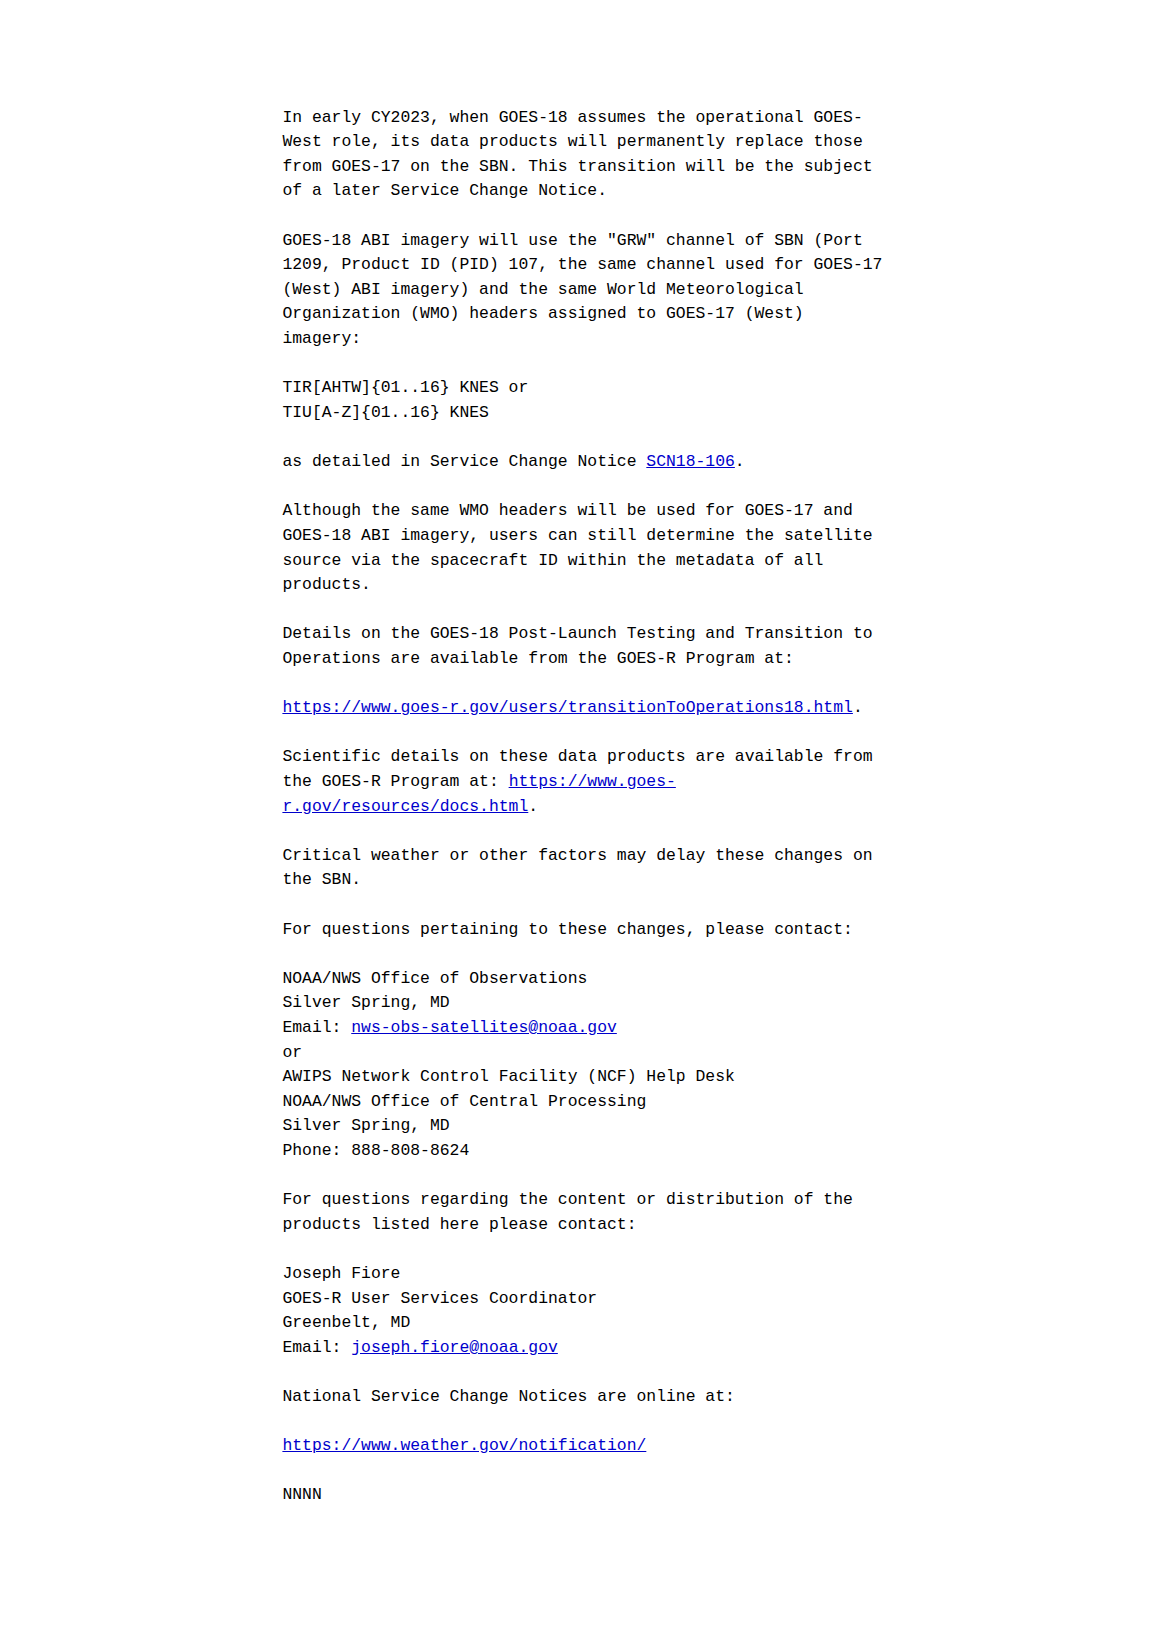In early CY2023, when GOES-18 assumes the operational GOES-West role, its data products will permanently replace those from GOES-17 on the SBN. This transition will be the subject of a later Service Change Notice.
GOES-18 ABI imagery will use the "GRW" channel of SBN (Port 1209, Product ID (PID) 107, the same channel used for GOES-17 (West) ABI imagery) and the same World Meteorological Organization (WMO) headers assigned to GOES-17 (West) imagery:
TIR[AHTW]{01..16} KNES or
TIU[A-Z]{01..16} KNES
as detailed in Service Change Notice SCN18-106.
Although the same WMO headers will be used for GOES-17 and GOES-18 ABI imagery, users can still determine the satellite source via the spacecraft ID within the metadata of all products.
Details on the GOES-18 Post-Launch Testing and Transition to Operations are available from the GOES-R Program at:
https://www.goes-r.gov/users/transitionToOperations18.html.
Scientific details on these data products are available from the GOES-R Program at: https://www.goes-r.gov/resources/docs.html.
Critical weather or other factors may delay these changes on the SBN.
For questions pertaining to these changes, please contact:
NOAA/NWS Office of Observations
Silver Spring, MD
Email: nws-obs-satellites@noaa.gov
or
AWIPS Network Control Facility (NCF) Help Desk
NOAA/NWS Office of Central Processing
Silver Spring, MD
Phone: 888-808-8624
For questions regarding the content or distribution of the products listed here please contact:
Joseph Fiore
GOES-R User Services Coordinator
Greenbelt, MD
Email: joseph.fiore@noaa.gov
National Service Change Notices are online at:
https://www.weather.gov/notification/
NNNN